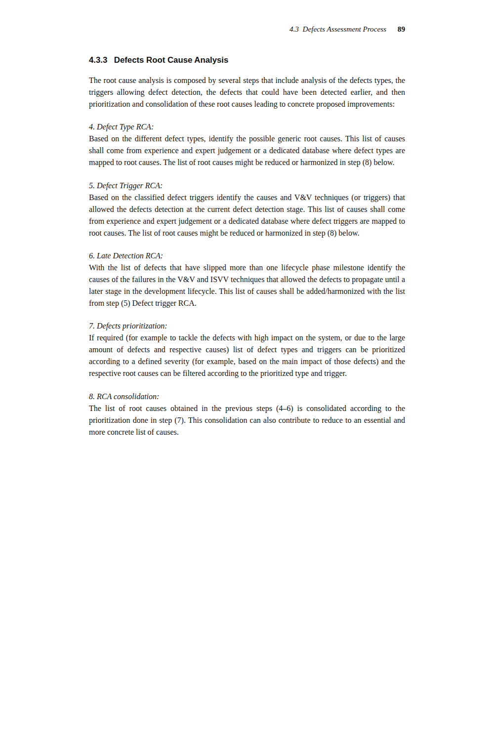4.3 Defects Assessment Process89
4.3.3 Defects Root Cause Analysis
The root cause analysis is composed by several steps that include analysis of the defects types, the triggers allowing defect detection, the defects that could have been detected earlier, and then prioritization and consolidation of these root causes leading to concrete proposed improvements:
4. Defect Type RCA:
Based on the different defect types, identify the possible generic root causes. This list of causes shall come from experience and expert judgement or a dedicated database where defect types are mapped to root causes. The list of root causes might be reduced or harmonized in step (8) below.
5. Defect Trigger RCA:
Based on the classified defect triggers identify the causes and V&V techniques (or triggers) that allowed the defects detection at the current defect detection stage. This list of causes shall come from experience and expert judgement or a dedicated database where defect triggers are mapped to root causes. The list of root causes might be reduced or harmonized in step (8) below.
6. Late Detection RCA:
With the list of defects that have slipped more than one lifecycle phase milestone identify the causes of the failures in the V&V and ISVV techniques that allowed the defects to propagate until a later stage in the development lifecycle. This list of causes shall be added/harmonized with the list from step (5) Defect trigger RCA.
7. Defects prioritization:
If required (for example to tackle the defects with high impact on the system, or due to the large amount of defects and respective causes) list of defect types and triggers can be prioritized according to a defined severity (for example, based on the main impact of those defects) and the respective root causes can be filtered according to the prioritized type and trigger.
8. RCA consolidation:
The list of root causes obtained in the previous steps (4–6) is consolidated according to the prioritization done in step (7). This consolidation can also contribute to reduce to an essential and more concrete list of causes.